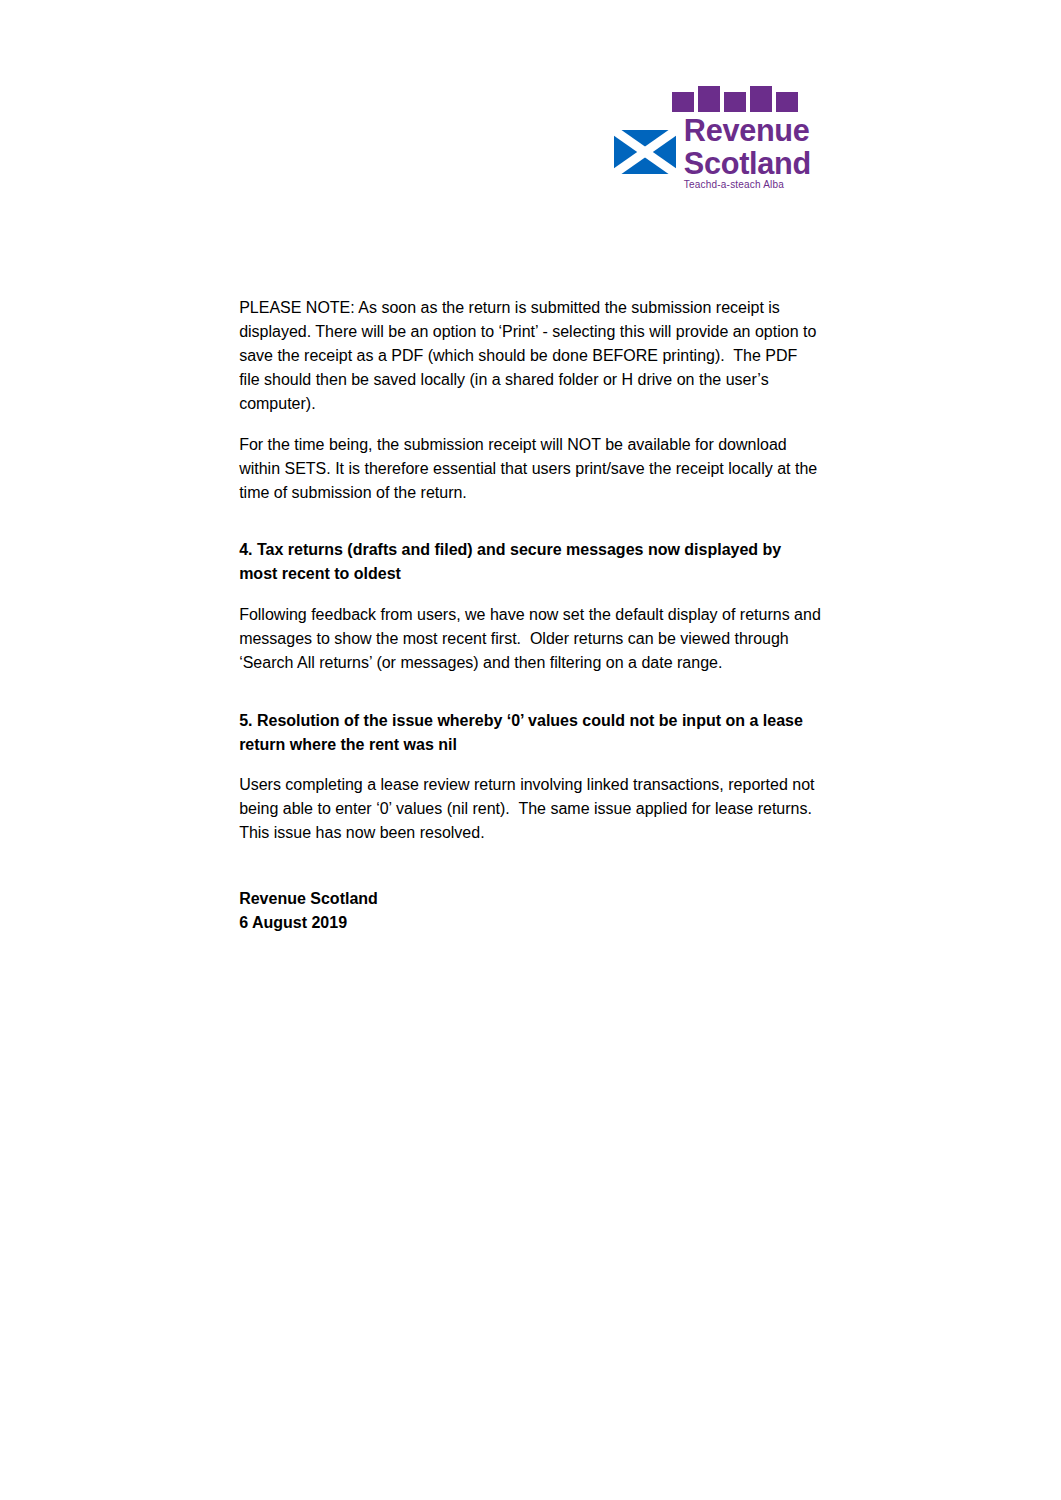Revenue Scotland Teachd-a-steach Alba
PLEASE NOTE: As soon as the return is submitted the submission receipt is displayed. There will be an option to ‘Print’ - selecting this will provide an option to save the receipt as a PDF (which should be done BEFORE printing). The PDF file should then be saved locally (in a shared folder or H drive on the user’s computer).
For the time being, the submission receipt will NOT be available for download within SETS. It is therefore essential that users print/save the receipt locally at the time of submission of the return.
4. Tax returns (drafts and filed) and secure messages now displayed by most recent to oldest
Following feedback from users, we have now set the default display of returns and messages to show the most recent first. Older returns can be viewed through ‘Search All returns’ (or messages) and then filtering on a date range.
5. Resolution of the issue whereby ‘0’ values could not be input on a lease return where the rent was nil
Users completing a lease review return involving linked transactions, reported not being able to enter ‘0’ values (nil rent). The same issue applied for lease returns. This issue has now been resolved.
Revenue Scotland
6 August 2019